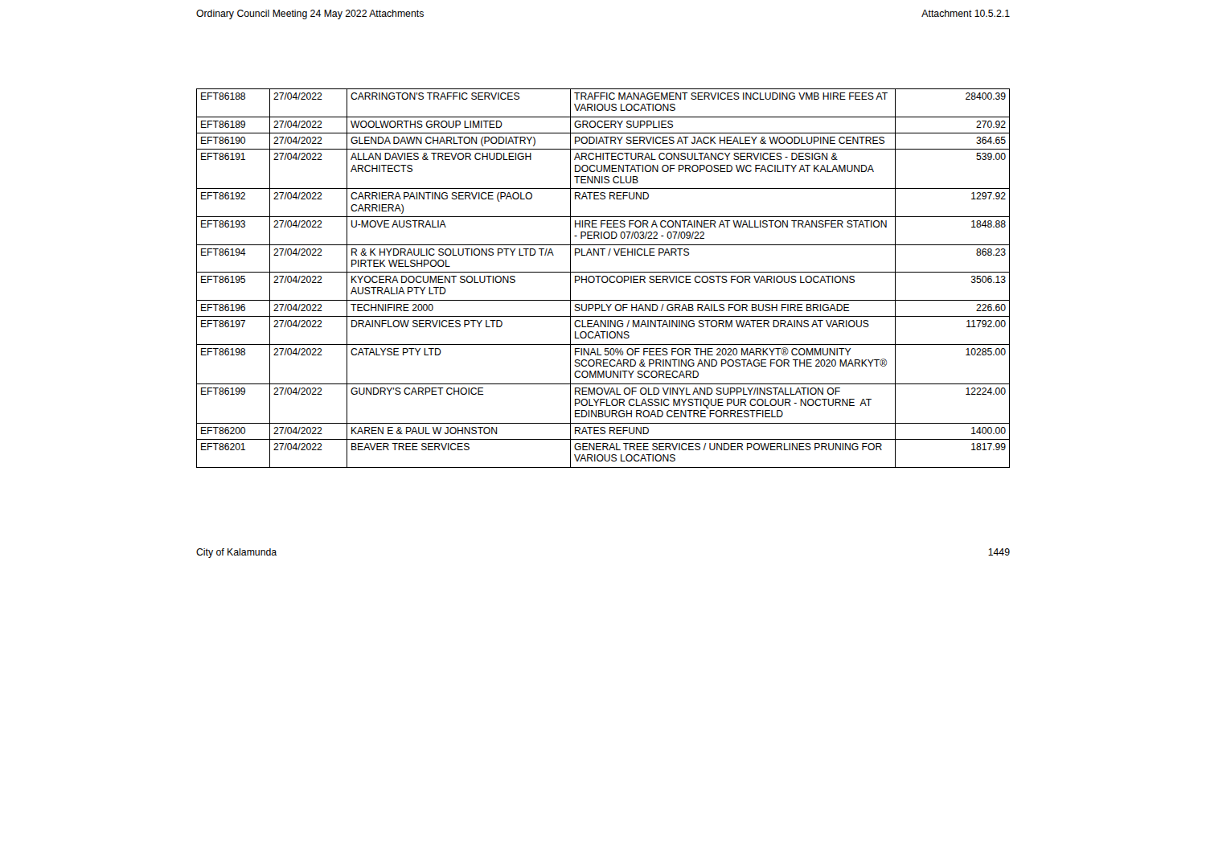Ordinary Council Meeting 24 May 2022 Attachments
Attachment 10.5.2.1
| EFT86188 | 27/04/2022 | CARRINGTON'S TRAFFIC SERVICES | TRAFFIC MANAGEMENT SERVICES INCLUDING VMB HIRE FEES AT VARIOUS LOCATIONS | 28400.39 |
| EFT86189 | 27/04/2022 | WOOLWORTHS GROUP LIMITED | GROCERY SUPPLIES | 270.92 |
| EFT86190 | 27/04/2022 | GLENDA DAWN CHARLTON (PODIATRY) | PODIATRY SERVICES AT JACK HEALEY & WOODLUPINE CENTRES | 364.65 |
| EFT86191 | 27/04/2022 | ALLAN DAVIES & TREVOR CHUDLEIGH ARCHITECTS | ARCHITECTURAL CONSULTANCY SERVICES - DESIGN & DOCUMENTATION OF PROPOSED WC FACILITY AT KALAMUNDA TENNIS CLUB | 539.00 |
| EFT86192 | 27/04/2022 | CARRIERA PAINTING SERVICE (PAOLO CARRIERA) | RATES REFUND | 1297.92 |
| EFT86193 | 27/04/2022 | U-MOVE AUSTRALIA | HIRE FEES FOR A CONTAINER AT WALLISTON TRANSFER STATION - PERIOD 07/03/22 - 07/09/22 | 1848.88 |
| EFT86194 | 27/04/2022 | R & K HYDRAULIC SOLUTIONS PTY LTD T/A PIRTEK WELSHPOOL | PLANT / VEHICLE PARTS | 868.23 |
| EFT86195 | 27/04/2022 | KYOCERA DOCUMENT SOLUTIONS AUSTRALIA PTY LTD | PHOTOCOPIER SERVICE COSTS FOR VARIOUS LOCATIONS | 3506.13 |
| EFT86196 | 27/04/2022 | TECHNIFIRE 2000 | SUPPLY OF HAND / GRAB RAILS FOR BUSH FIRE BRIGADE | 226.60 |
| EFT86197 | 27/04/2022 | DRAINFLOW SERVICES PTY LTD | CLEANING / MAINTAINING STORM WATER DRAINS AT VARIOUS LOCATIONS | 11792.00 |
| EFT86198 | 27/04/2022 | CATALYSE PTY LTD | FINAL 50% OF FEES FOR THE 2020 MARKYT® COMMUNITY SCORECARD & PRINTING AND POSTAGE FOR THE 2020 MARKYT® COMMUNITY SCORECARD | 10285.00 |
| EFT86199 | 27/04/2022 | GUNDRY'S CARPET CHOICE | REMOVAL OF OLD VINYL AND SUPPLY/INSTALLATION OF POLYFLOR CLASSIC MYSTIQUE PUR COLOUR - NOCTURNE AT EDINBURGH ROAD CENTRE FORRESTFIELD | 12224.00 |
| EFT86200 | 27/04/2022 | KAREN E & PAUL W JOHNSTON | RATES REFUND | 1400.00 |
| EFT86201 | 27/04/2022 | BEAVER TREE SERVICES | GENERAL TREE SERVICES / UNDER POWERLINES PRUNING FOR VARIOUS LOCATIONS | 1817.99 |
City of Kalamunda
1449